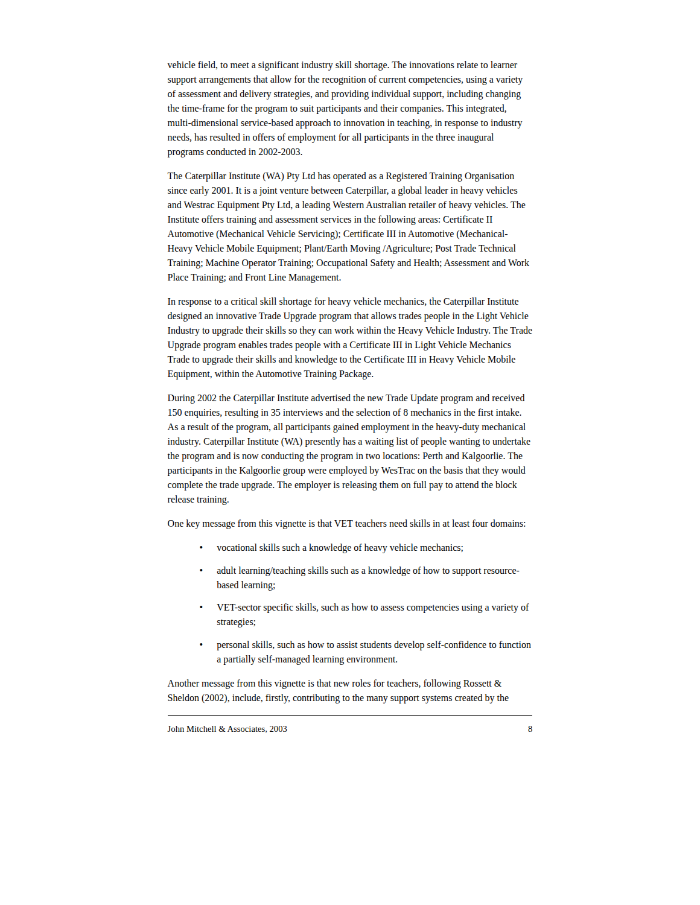vehicle field, to meet a significant industry skill shortage. The innovations relate to learner support arrangements that allow for the recognition of current competencies, using a variety of assessment and delivery strategies, and providing individual support, including changing the time-frame for the program to suit participants and their companies. This integrated, multi-dimensional service-based approach to innovation in teaching, in response to industry needs, has resulted in offers of employment for all participants in the three inaugural programs conducted in 2002-2003.
The Caterpillar Institute (WA) Pty Ltd has operated as a Registered Training Organisation since early 2001. It is a joint venture between Caterpillar, a global leader in heavy vehicles and Westrac Equipment Pty Ltd, a leading Western Australian retailer of heavy vehicles. The Institute offers training and assessment services in the following areas: Certificate II Automotive (Mechanical Vehicle Servicing); Certificate III in Automotive (Mechanical- Heavy Vehicle Mobile Equipment; Plant/Earth Moving /Agriculture; Post Trade Technical Training; Machine Operator Training; Occupational Safety and Health; Assessment and Work Place Training; and Front Line Management.
In response to a critical skill shortage for heavy vehicle mechanics, the Caterpillar Institute designed an innovative Trade Upgrade program that allows trades people in the Light Vehicle Industry to upgrade their skills so they can work within the Heavy Vehicle Industry. The Trade Upgrade program enables trades people with a Certificate III in Light Vehicle Mechanics Trade to upgrade their skills and knowledge to the Certificate III in Heavy Vehicle Mobile Equipment, within the Automotive Training Package.
During 2002 the Caterpillar Institute advertised the new Trade Update program and received 150 enquiries, resulting in 35 interviews and the selection of 8 mechanics in the first intake. As a result of the program, all participants gained employment in the heavy-duty mechanical industry. Caterpillar Institute (WA) presently has a waiting list of people wanting to undertake the program and is now conducting the program in two locations: Perth and Kalgoorlie. The participants in the Kalgoorlie group were employed by WesTrac on the basis that they would complete the trade upgrade. The employer is releasing them on full pay to attend the block release training.
One key message from this vignette is that VET teachers need skills in at least four domains:
vocational skills such a knowledge of heavy vehicle mechanics;
adult learning/teaching skills such as a knowledge of how to support resource-based learning;
VET-sector specific skills, such as how to assess competencies using a variety of strategies;
personal skills, such as how to assist students develop self-confidence to function a partially self-managed learning environment.
Another message from this vignette is that new roles for teachers, following Rossett & Sheldon (2002), include, firstly, contributing to the many support systems created by the
John Mitchell & Associates, 2003 8